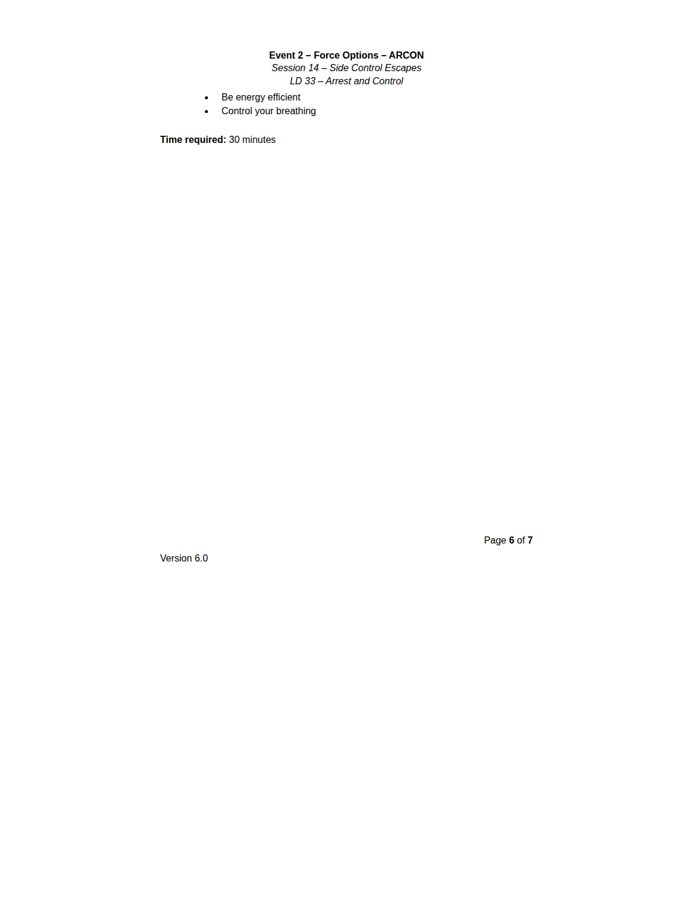Event 2 – Force Options – ARCON
Session 14 – Side Control Escapes
LD 33 – Arrest and Control
Be energy efficient
Control your breathing
Time required: 30 minutes
Page 6 of 7
Version 6.0